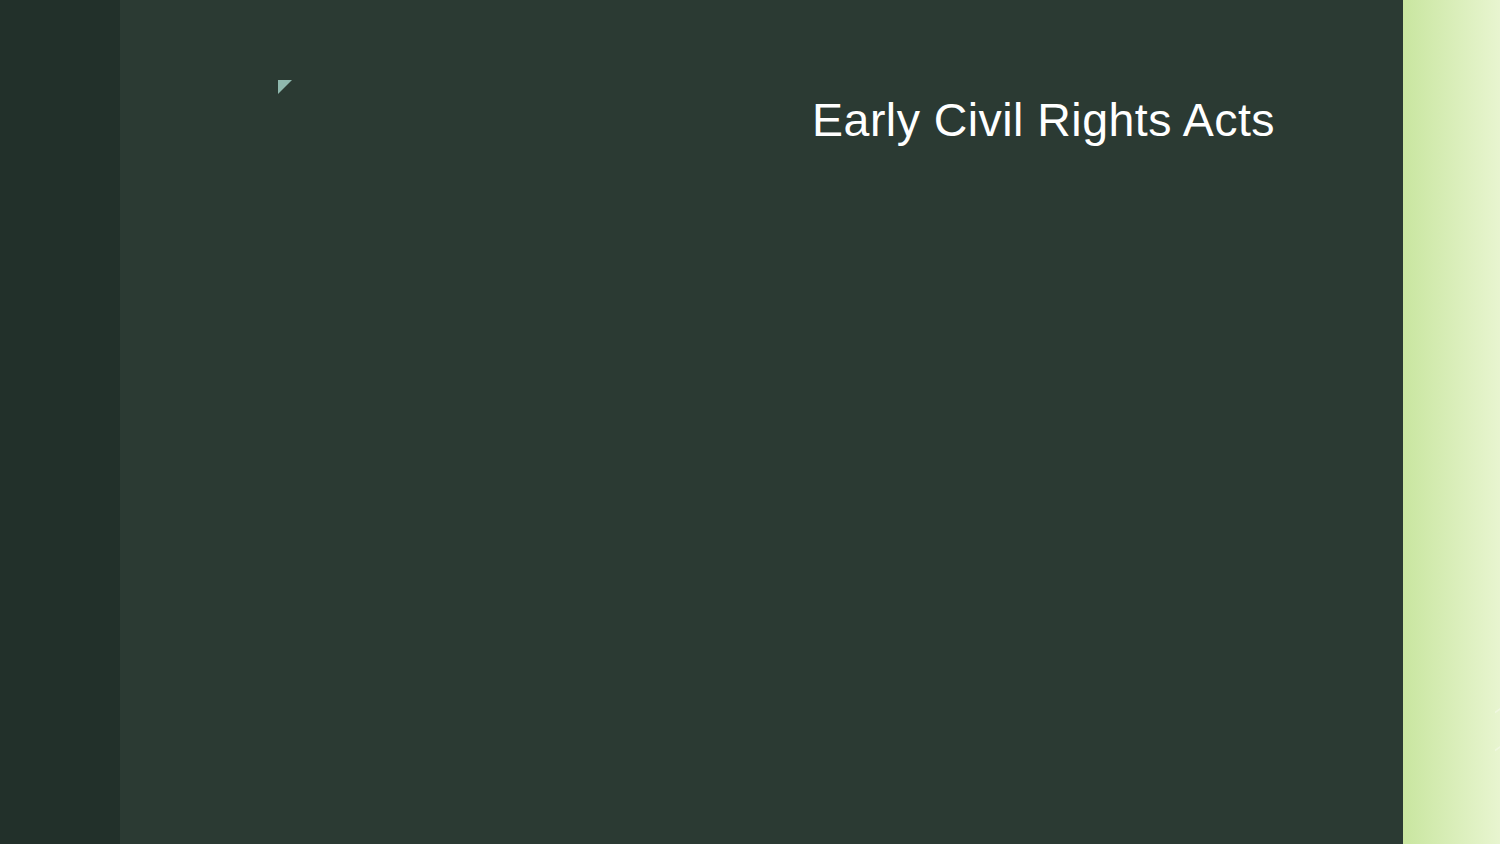Early Civil Rights Acts